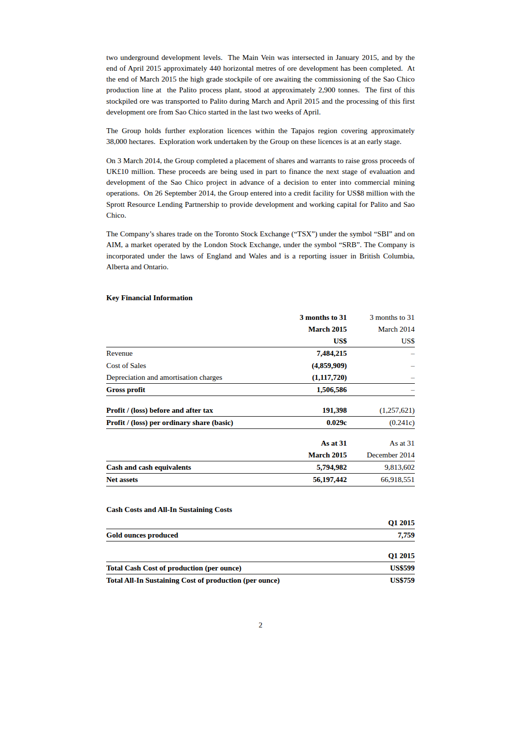two underground development levels. The Main Vein was intersected in January 2015, and by the end of April 2015 approximately 440 horizontal metres of ore development has been completed. At the end of March 2015 the high grade stockpile of ore awaiting the commissioning of the Sao Chico production line at the Palito process plant, stood at approximately 2,900 tonnes. The first of this stockpiled ore was transported to Palito during March and April 2015 and the processing of this first development ore from Sao Chico started in the last two weeks of April.
The Group holds further exploration licences within the Tapajos region covering approximately 38,000 hectares. Exploration work undertaken by the Group on these licences is at an early stage.
On 3 March 2014, the Group completed a placement of shares and warrants to raise gross proceeds of UK£10 million. These proceeds are being used in part to finance the next stage of evaluation and development of the Sao Chico project in advance of a decision to enter into commercial mining operations. On 26 September 2014, the Group entered into a credit facility for US$8 million with the Sprott Resource Lending Partnership to provide development and working capital for Palito and Sao Chico.
The Company’s shares trade on the Toronto Stock Exchange (“TSX”) under the symbol “SBI” and on AIM, a market operated by the London Stock Exchange, under the symbol “SRB”. The Company is incorporated under the laws of England and Wales and is a reporting issuer in British Columbia, Alberta and Ontario.
Key Financial Information
| | 3 months to 31 | 3 months to 31 |
| | March 2015 | March 2014 |
| | US$ | US$ |
| Revenue | 7,484,215 | – |
| Cost of Sales | (4,859,909) | – |
| Depreciation and amortisation charges | (1,117,720) | – |
| Gross profit | 1,506,586 | – |
| Profit / (loss) before and after tax | 191,398 | (1,257,621) |
| Profit / (loss) per ordinary share (basic) | 0.029c | (0.241c) |
| | As at 31 | As at 31 |
| | March 2015 | December 2014 |
| Cash and cash equivalents | 5,794,982 | 9,813,602 |
| Net assets | 56,197,442 | 66,918,551 |
Cash Costs and All-In Sustaining Costs
| | Q1 2015 |
| Gold ounces produced | 7,759 |
| | Q1 2015 |
| Total Cash Cost of production (per ounce) | US$599 |
| Total All-In Sustaining Cost of production (per ounce) | US$759 |
2